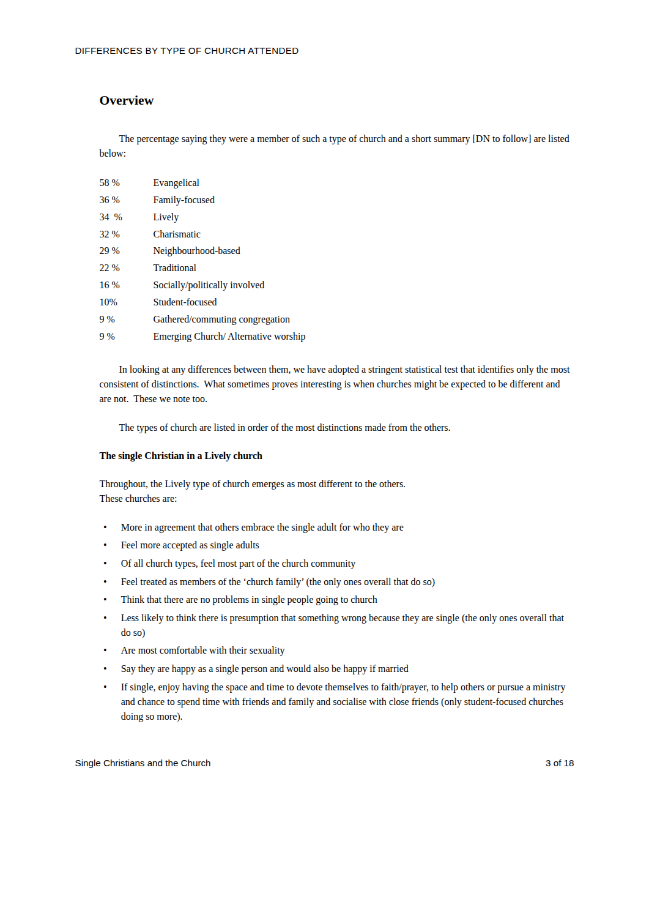DIFFERENCES BY TYPE OF CHURCH ATTENDED
Overview
The percentage saying they were a member of such a type of church and a short summary [DN to follow] are listed below:
| 58 % | Evangelical |
| 36 % | Family-focused |
| 34 % | Lively |
| 32 % | Charismatic |
| 29 % | Neighbourhood-based |
| 22 % | Traditional |
| 16 % | Socially/politically involved |
| 10% | Student-focused |
| 9 % | Gathered/commuting congregation |
| 9 % | Emerging Church/ Alternative worship |
In looking at any differences between them, we have adopted a stringent statistical test that identifies only the most consistent of distinctions. What sometimes proves interesting is when churches might be expected to be different and are not. These we note too.
The types of church are listed in order of the most distinctions made from the others.
The single Christian in a Lively church
Throughout, the Lively type of church emerges as most different to the others.
These churches are:
More in agreement that others embrace the single adult for who they are
Feel more accepted as single adults
Of all church types, feel most part of the church community
Feel treated as members of the ‘church family’ (the only ones overall that do so)
Think that there are no problems in single people going to church
Less likely to think there is presumption that something wrong because they are single (the only ones overall that do so)
Are most comfortable with their sexuality
Say they are happy as a single person and would also be happy if married
If single, enjoy having the space and time to devote themselves to faith/prayer, to help others or pursue a ministry and chance to spend time with friends and family and socialise with close friends (only student-focused churches doing so more).
Single Christians and the Church 3 of 18